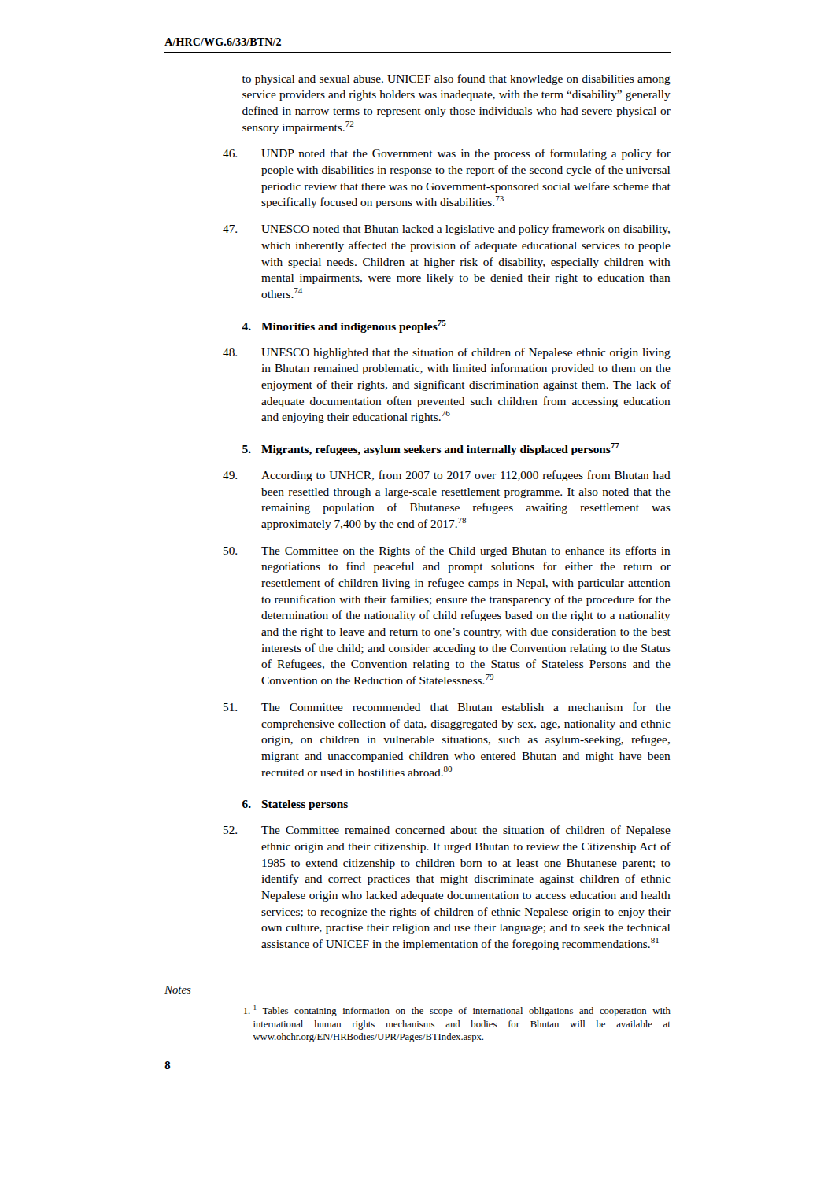A/HRC/WG.6/33/BTN/2
to physical and sexual abuse. UNICEF also found that knowledge on disabilities among service providers and rights holders was inadequate, with the term “disability” generally defined in narrow terms to represent only those individuals who had severe physical or sensory impairments.72
46. UNDP noted that the Government was in the process of formulating a policy for people with disabilities in response to the report of the second cycle of the universal periodic review that there was no Government-sponsored social welfare scheme that specifically focused on persons with disabilities.73
47. UNESCO noted that Bhutan lacked a legislative and policy framework on disability, which inherently affected the provision of adequate educational services to people with special needs. Children at higher risk of disability, especially children with mental impairments, were more likely to be denied their right to education than others.74
4. Minorities and indigenous peoples75
48. UNESCO highlighted that the situation of children of Nepalese ethnic origin living in Bhutan remained problematic, with limited information provided to them on the enjoyment of their rights, and significant discrimination against them. The lack of adequate documentation often prevented such children from accessing education and enjoying their educational rights.76
5. Migrants, refugees, asylum seekers and internally displaced persons77
49. According to UNHCR, from 2007 to 2017 over 112,000 refugees from Bhutan had been resettled through a large-scale resettlement programme. It also noted that the remaining population of Bhutanese refugees awaiting resettlement was approximately 7,400 by the end of 2017.78
50. The Committee on the Rights of the Child urged Bhutan to enhance its efforts in negotiations to find peaceful and prompt solutions for either the return or resettlement of children living in refugee camps in Nepal, with particular attention to reunification with their families; ensure the transparency of the procedure for the determination of the nationality of child refugees based on the right to a nationality and the right to leave and return to one’s country, with due consideration to the best interests of the child; and consider acceding to the Convention relating to the Status of Refugees, the Convention relating to the Status of Stateless Persons and the Convention on the Reduction of Statelessness.79
51. The Committee recommended that Bhutan establish a mechanism for the comprehensive collection of data, disaggregated by sex, age, nationality and ethnic origin, on children in vulnerable situations, such as asylum-seeking, refugee, migrant and unaccompanied children who entered Bhutan and might have been recruited or used in hostilities abroad.80
6. Stateless persons
52. The Committee remained concerned about the situation of children of Nepalese ethnic origin and their citizenship. It urged Bhutan to review the Citizenship Act of 1985 to extend citizenship to children born to at least one Bhutanese parent; to identify and correct practices that might discriminate against children of ethnic Nepalese origin who lacked adequate documentation to access education and health services; to recognize the rights of children of ethnic Nepalese origin to enjoy their own culture, practise their religion and use their language; and to seek the technical assistance of UNICEF in the implementation of the foregoing recommendations.81
Notes
1 Tables containing information on the scope of international obligations and cooperation with international human rights mechanisms and bodies for Bhutan will be available at www.ohchr.org/EN/HRBodies/UPR/Pages/BTIndex.aspx.
8